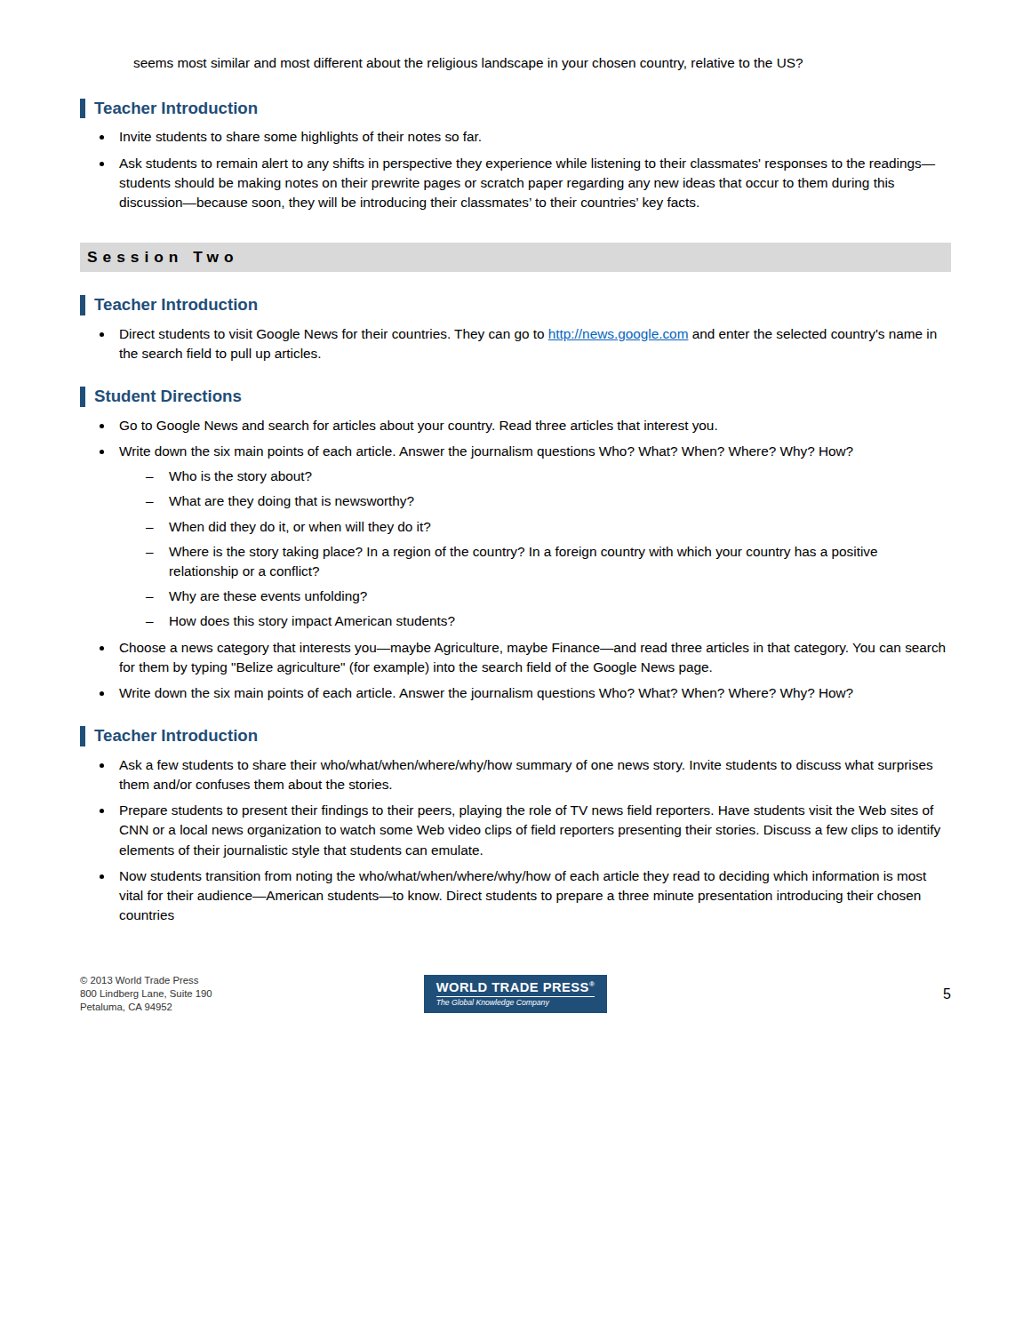seems most similar and most different about the religious landscape in your chosen country, relative to the US?
Teacher Introduction
Invite students to share some highlights of their notes so far.
Ask students to remain alert to any shifts in perspective they experience while listening to their classmates' responses to the readings—students should be making notes on their prewrite pages or scratch paper regarding any new ideas that occur to them during this discussion—because soon, they will be introducing their classmates’ to their countries’ key facts.
Session Two
Teacher Introduction
Direct students to visit Google News for their countries. They can go to http://news.google.com and enter the selected country's name in the search field to pull up articles.
Student Directions
Go to Google News and search for articles about your country. Read three articles that interest you.
Write down the six main points of each article. Answer the journalism questions Who? What? When? Where? Why? How?
Who is the story about?
What are they doing that is newsworthy?
When did they do it, or when will they do it?
Where is the story taking place? In a region of the country? In a foreign country with which your country has a positive relationship or a conflict?
Why are these events unfolding?
How does this story impact American students?
Choose a news category that interests you—maybe Agriculture, maybe Finance—and read three articles in that category. You can search for them by typing "Belize agriculture" (for example) into the search field of the Google News page.
Write down the six main points of each article. Answer the journalism questions Who? What? When? Where? Why? How?
Teacher Introduction
Ask a few students to share their who/what/when/where/why/how summary of one news story. Invite students to discuss what surprises them and/or confuses them about the stories.
Prepare students to present their findings to their peers, playing the role of TV news field reporters. Have students visit the Web sites of CNN or a local news organization to watch some Web video clips of field reporters presenting their stories. Discuss a few clips to identify elements of their journalistic style that students can emulate.
Now students transition from noting the who/what/when/where/why/how of each article they read to deciding which information is most vital for their audience—American students—to know. Direct students to prepare a three minute presentation introducing their chosen countries
© 2013 World Trade Press
800 Lindberg Lane, Suite 190
Petaluma, CA 94952
WORLD TRADE PRESS®
The Global Knowledge Company
5